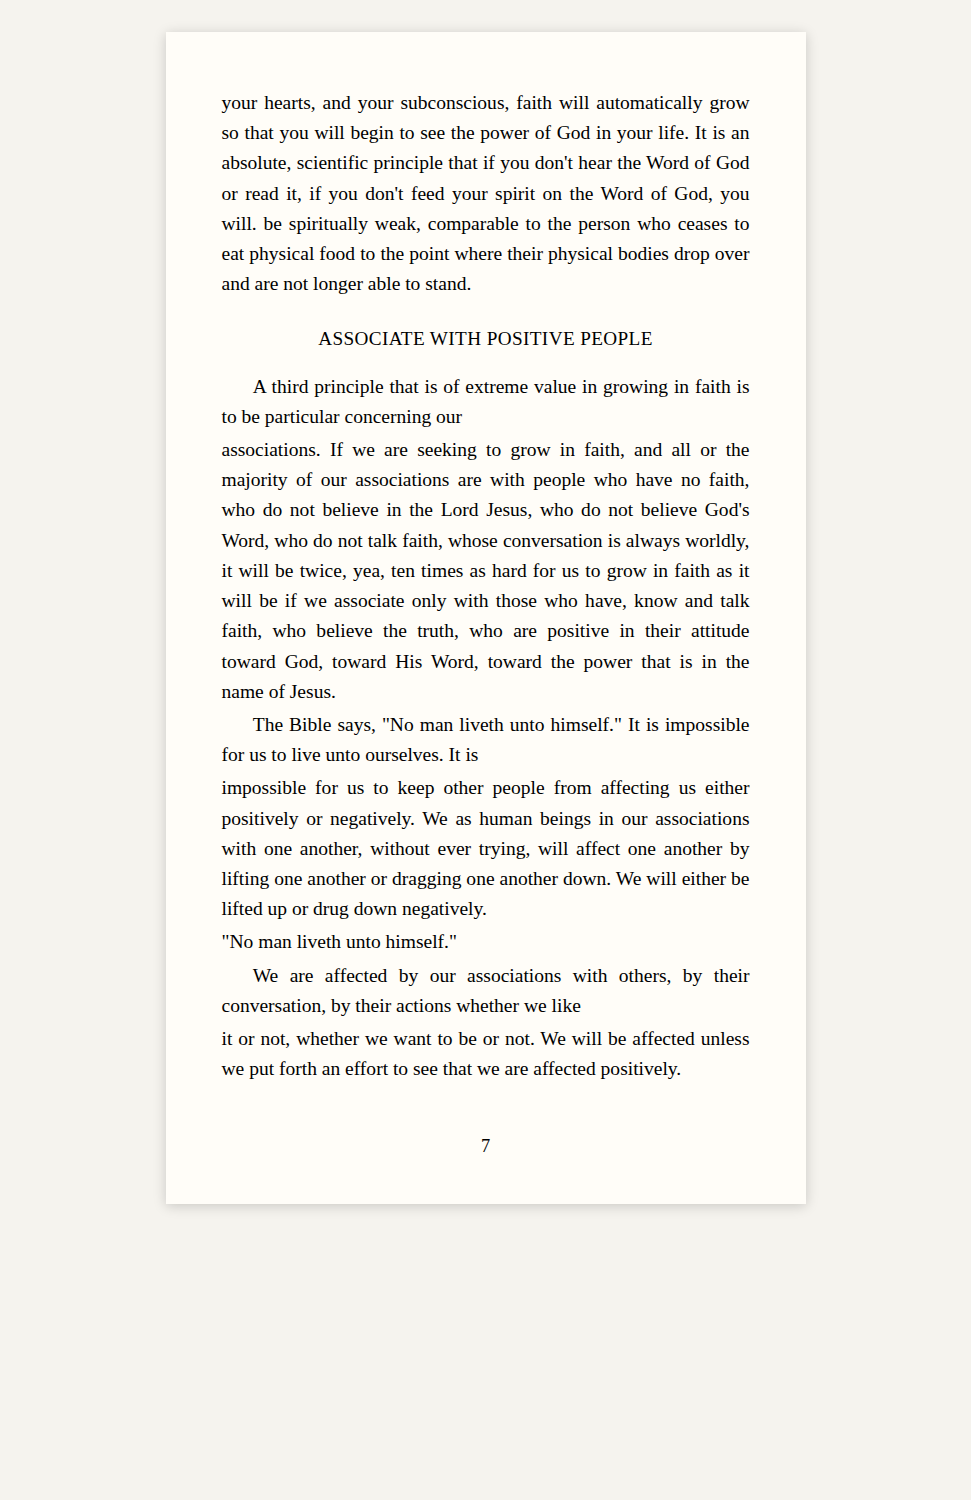your hearts, and your subconscious, faith will automatically grow so that you will begin to see the power of God in your life. It is an absolute, scientific principle that if you don't hear the Word of God or read it, if you don't feed your spirit on the Word of God, you will. be spiritually weak, comparable to the person who ceases to eat physical food to the point where their physical bodies drop over and are not longer able to stand.
ASSOCIATE WITH POSITIVE PEOPLE
A third principle that is of extreme value in growing in faith is to be particular concerning our
associations. If we are seeking to grow in faith, and all or the majority of our associations are with people who have no faith, who do not believe in the Lord Jesus, who do not believe God's Word, who do not talk faith, whose conversation is always worldly, it will be twice, yea, ten times as hard for us to grow in faith as it will be if we associate only with those who have, know and talk faith, who believe the truth, who are positive in their attitude toward God, toward His Word, toward the power that is in the name of Jesus.
The Bible says, "No man liveth unto himself." It is impossible for us to live unto ourselves. It is
impossible for us to keep other people from affecting us either positively or negatively. We as human beings in our associations with one another, without ever trying, will affect one another by lifting one another or dragging one another down. We will either be lifted up or drug down negatively.
"No man liveth unto himself."
We are affected by our associations with others, by their conversation, by their actions whether we like
it or not, whether we want to be or not. We will be affected unless we put forth an effort to see that we are affected positively.
7